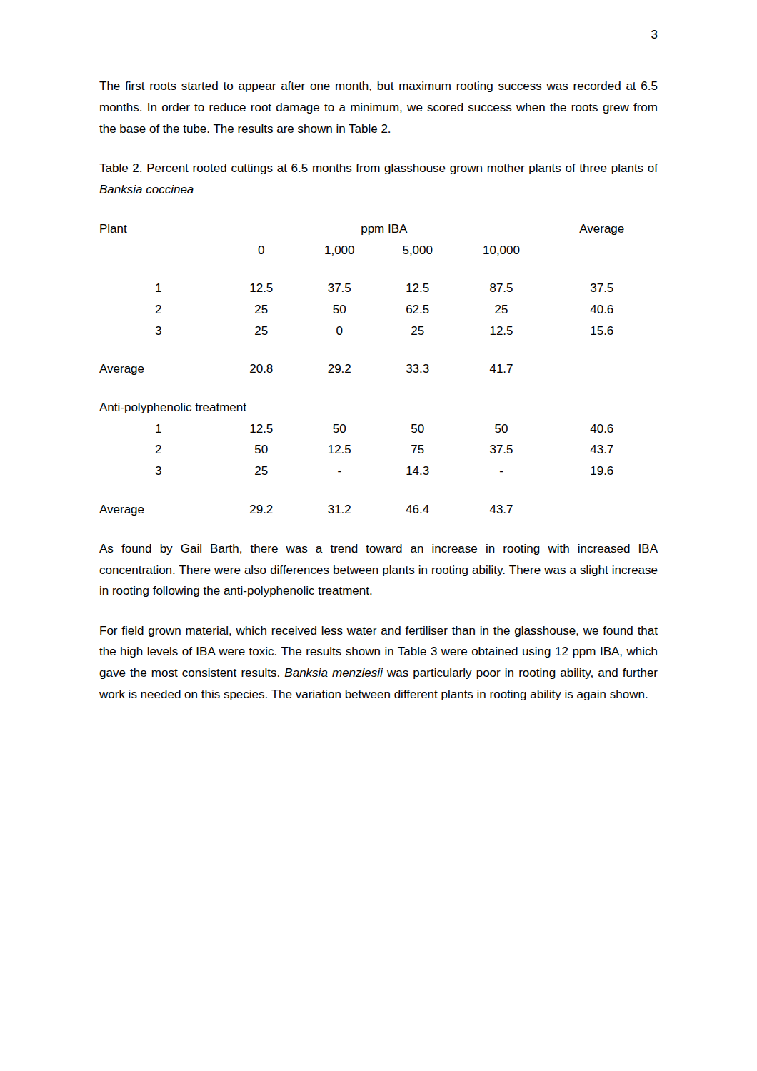3
The first roots started to appear after one month, but maximum rooting success was recorded at 6.5 months. In order to reduce root damage to a minimum, we scored success when the roots grew from the base of the tube. The results are shown in Table 2.
Table 2. Percent rooted cuttings at 6.5 months from glasshouse grown mother plants of three plants of Banksia coccinea
| Plant | ppm IBA | Average |
| --- | --- | --- |
| | 0 | 1,000 | 5,000 | 10,000 | |
| 1 | 12.5 | 37.5 | 12.5 | 87.5 | 37.5 |
| 2 | 25 | 50 | 62.5 | 25 | 40.6 |
| 3 | 25 | 0 | 25 | 12.5 | 15.6 |
| Average | 20.8 | 29.2 | 33.3 | 41.7 | |
| Anti-polyphenolic treatment |
| 1 | 12.5 | 50 | 50 | 50 | 40.6 |
| 2 | 50 | 12.5 | 75 | 37.5 | 43.7 |
| 3 | 25 | - | 14.3 | - | 19.6 |
| Average | 29.2 | 31.2 | 46.4 | 43.7 | |
As found by Gail Barth, there was a trend toward an increase in rooting with increased IBA concentration. There were also differences between plants in rooting ability. There was a slight increase in rooting following the anti-polyphenolic treatment.
For field grown material, which received less water and fertiliser than in the glasshouse, we found that the high levels of IBA were toxic. The results shown in Table 3 were obtained using 12 ppm IBA, which gave the most consistent results. Banksia menziesii was particularly poor in rooting ability, and further work is needed on this species. The variation between different plants in rooting ability is again shown.